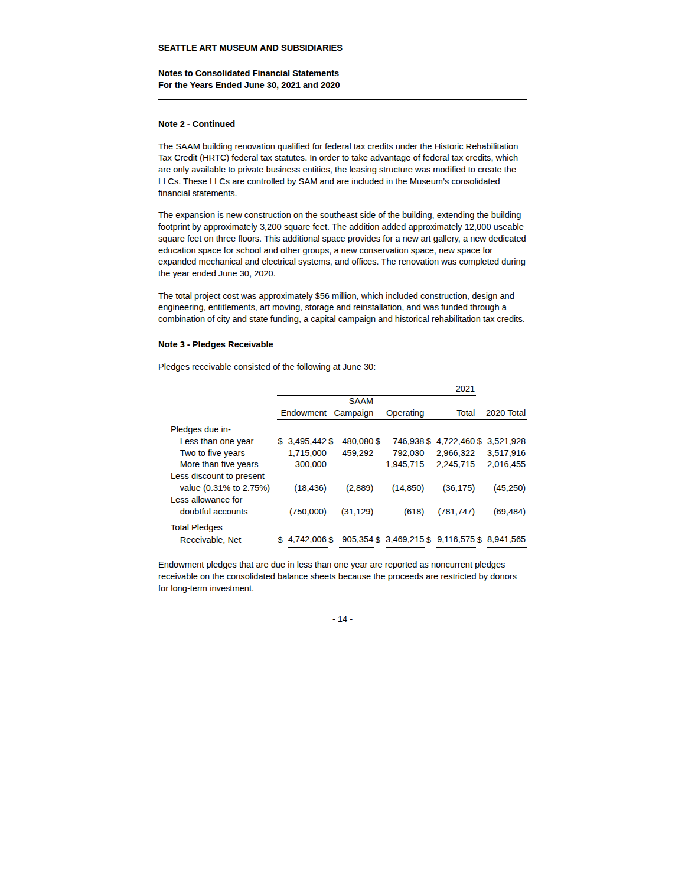SEATTLE ART MUSEUM AND SUBSIDIARIES
Notes to Consolidated Financial Statements
For the Years Ended June 30, 2021 and 2020
Note 2 - Continued
The SAAM building renovation qualified for federal tax credits under the Historic Rehabilitation Tax Credit (HRTC) federal tax statutes. In order to take advantage of federal tax credits, which are only available to private business entities, the leasing structure was modified to create the LLCs. These LLCs are controlled by SAM and are included in the Museum’s consolidated financial statements.
The expansion is new construction on the southeast side of the building, extending the building footprint by approximately 3,200 square feet. The addition added approximately 12,000 useable square feet on three floors. This additional space provides for a new art gallery, a new dedicated education space for school and other groups, a new conservation space, new space for expanded mechanical and electrical systems, and offices. The renovation was completed during the year ended June 30, 2020.
The total project cost was approximately $56 million, which included construction, design and engineering, entitlements, art moving, storage and reinstallation, and was funded through a combination of city and state funding, a capital campaign and historical rehabilitation tax credits.
Note 3 - Pledges Receivable
Pledges receivable consisted of the following at June 30:
| | 2021 | | |
| | | SAAM | | | |
| | Endowment | Campaign | Operating | Total | 2020 Total |
| Pledges due in- | |
| Less than one year | $ | 3,495,442 | $ | 480,080 | $ | 746,938 | $ | 4,722,460 | $ | 3,521,928 |
| Two to five years | | 1,715,000 | | 459,292 | | 792,030 | | 2,966,322 | | 3,517,916 |
| More than five years | | 300,000 | | | | 1,945,715 | | 2,245,715 | | 2,016,455 |
| Less discount to present | |
| value (0.31% to 2.75%) | | (18,436) | | (2,889) | | (14,850) | | (36,175) | | (45,250) |
| Less allowance for | |
| doubtful accounts | | (750,000) | | (31,129) | | (618) | | (781,747) | | (69,484) |
| Total Pledges | |
| Receivable, Net | $ | 4,742,006 | $ | 905,354 | $ | 3,469,215 | $ | 9,116,575 | $ | 8,941,565 |
Endowment pledges that are due in less than one year are reported as noncurrent pledges receivable on the consolidated balance sheets because the proceeds are restricted by donors for long-term investment.
- 14 -